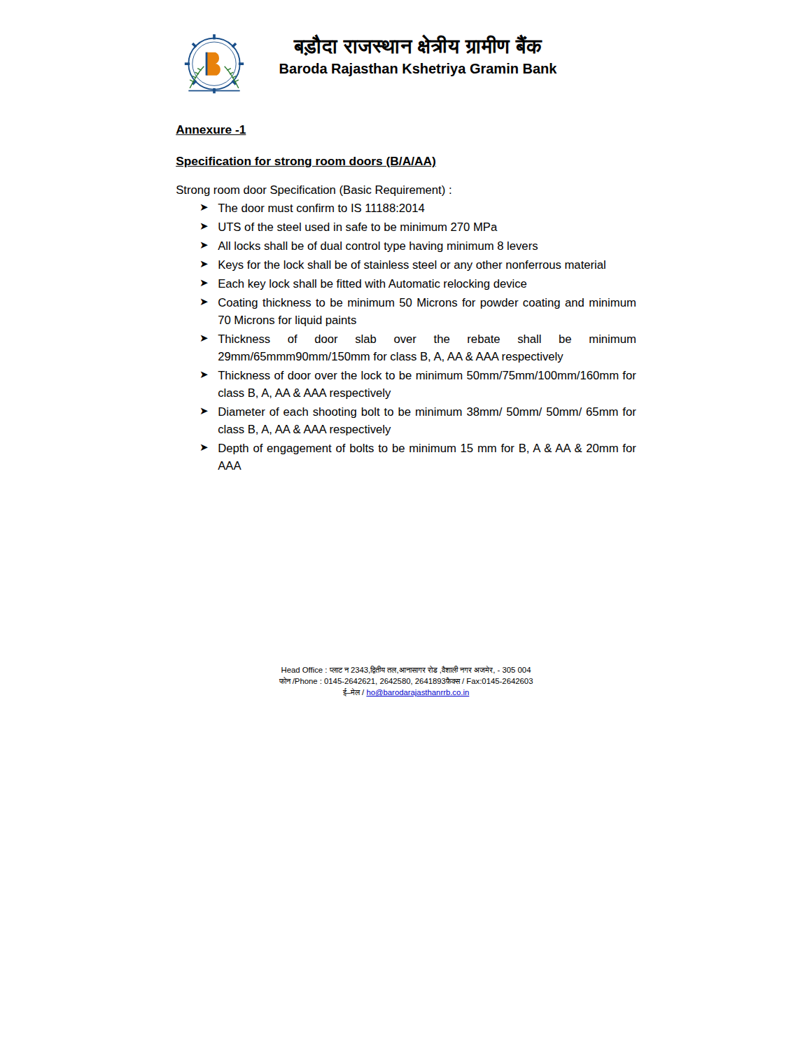बड़ौदा राजस्थान क्षेत्रीय ग्रामीण बैंक
Baroda Rajasthan Kshetriya Gramin Bank
Annexure -1
Specification for strong room doors (B/A/AA)
Strong room door Specification (Basic Requirement) :
The door must confirm to IS 11188:2014
UTS of the steel used in safe to be minimum 270 MPa
All locks shall be of dual control type having minimum 8 levers
Keys for the lock shall be of stainless steel or any other nonferrous material
Each key lock shall be fitted with Automatic relocking device
Coating thickness to be minimum 50 Microns for powder coating and minimum 70 Microns for liquid paints
Thickness of door slab over the rebate shall be minimum 29mm/65mmm90mm/150mm for class B, A, AA & AAA respectively
Thickness of door over the lock to be minimum 50mm/75mm/100mm/160mm for class B, A, AA & AAA respectively
Diameter of each shooting bolt to be minimum 38mm/ 50mm/ 50mm/ 65mm for class B, A, AA & AAA respectively
Depth of engagement of bolts to be minimum 15 mm for B, A & AA & 20mm for AAA
Head Office : प्लाट न 2343,द्वितीय तल,आनासागर रोड ,वैशाली नगर अजमेर, - 305 004
फोन /Phone : 0145-2642621, 2642580, 2641893फ़ैक्स / Fax:0145-2642603
ई–मेल / ho@barodarajasthanrrb.co.in